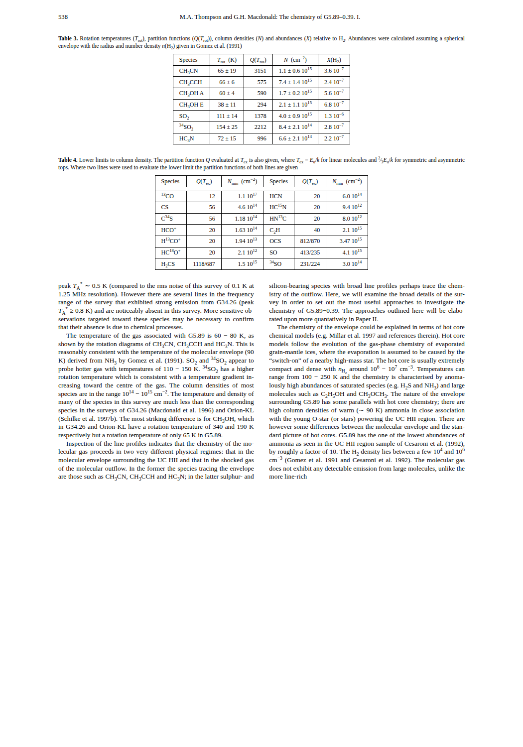538 M.A. Thompson and G.H. Macdonald: The chemistry of G5.89–0.39. I.
Table 3. Rotation temperatures (Trot), partition functions (Q(Trot)), column densities (N) and abundances (X) relative to H2. Abundances were calculated assuming a spherical envelope with the radius and number density n(H2) given in Gomez et al. (1991)
| Species | T rot (K) | Q ( T rot ) | N (cm −2 ) | X (H 2 ) |
| --- | --- | --- | --- | --- |
| CH 3 CN | 65 ± 19 | 3151 | 1.1 ± 0.6 10 15 | 3.6 10 −7 |
| CH 3 CCH | 66 ± 6 | 575 | 7.4 ± 1.4 10 15 | 2.4 10 −7 |
| CH 3 OH A | 60 ± 4 | 590 | 1.7 ± 0.2 10 15 | 5.6 10 −7 |
| CH 3 OH E | 38 ± 11 | 294 | 2.1 ± 1.1 10 15 | 6.8 10 −7 |
| SO 2 | 111 ± 14 | 1378 | 4.0 ± 0.9 10 15 | 1.3 10 −6 |
| 34 SO 2 | 154 ± 25 | 2212 | 8.4 ± 2.1 10 14 | 2.8 10 −7 |
| HC 3 N | 72 ± 15 | 996 | 6.6 ± 2.1 10 14 | 2.2 10 −7 |
Table 4. Lower limits to column density. The partition function Q evaluated at Tex is also given, where Tex = Eu/k for linear molecules and 2⁄3Eu/k for symmetric and asymmetric tops. Where two lines were used to evaluate the lower limit the partition functions of both lines are given
| Species | Q ( T ex ) | N min (cm −2 ) | Species | Q ( T ex ) | N min (cm −2 ) |
| --- | --- | --- | --- | --- | --- |
| 13 CO | 12 | 1.1 10 17 | HCN | 20 | 6.0 10 14 |
| CS | 56 | 4.6 10 14 | HC 15 N | 20 | 9.4 10 12 |
| C 34 S | 56 | 1.18 10 14 | HN 13 C | 20 | 8.0 10 12 |
| HCO + | 20 | 1.63 10 14 | C 2 H | 40 | 2.1 10 15 |
| H 13 CO + | 20 | 1.94 10 13 | OCS | 812/870 | 3.47 10 15 |
| HC 18 O + | 20 | 2.1 10 12 | SO | 413/235 | 4.1 10 15 |
| H 2 CS | 1118/687 | 1.5 10 15 | 34 SO | 231/224 | 3.0 10 14 |
peak TA* ∼ 0.5 K (compared to the rms noise of this survey of 0.1 K at 1.25 MHz resolution). However there are several lines in the frequency range of the survey that exhibited strong emission from G34.26 (peak TA* ≥ 0.8 K) and are noticeably absent in this survey. More sensitive observations targeted toward these species may be necessary to confirm that their absence is due to chemical processes.
The temperature of the gas associated with G5.89 is 60 − 80 K, as shown by the rotation diagrams of CH3CN, CH3CCH and HC3N. This is reasonably consistent with the temperature of the molecular envelope (90 K) derived from NH3 by Gomez et al. (1991). SO2 and 34SO2 appear to probe hotter gas with temperatures of 110 − 150 K. 34SO2 has a higher rotation temperature which is consistent with a temperature gradient increasing toward the centre of the gas. The column densities of most species are in the range 1014 − 1015 cm−2. The temperature and density of many of the species in this survey are much less than the corresponding species in the surveys of G34.26 (Macdonald et al. 1996) and Orion-KL (Schilke et al. 1997b). The most striking difference is for CH3OH, which in G34.26 and Orion-KL have a rotation temperature of 340 and 190 K respectively but a rotation temperature of only 65 K in G5.89.
Inspection of the line profiles indicates that the chemistry of the molecular gas proceeds in two very different physical regimes: that in the molecular envelope surrounding the UC HII and that in the shocked gas of the molecular outflow. In the former the species tracing the envelope are those such as CH3CN, CH3CCH and HC3N; in the latter sulphur- and silicon-bearing species with broad line profiles perhaps trace the chemistry of the outflow. Here, we will examine the broad details of the survey in order to set out the most useful approaches to investigate the chemistry of G5.89−0.39. The approaches outlined here will be elaborated upon more quantatively in Paper II.
The chemistry of the envelope could be explained in terms of hot core chemical models (e.g. Millar et al. 1997 and references therein). Hot core models follow the evolution of the gas-phase chemistry of evaporated grain-mantle ices, where the evaporation is assumed to be caused by the “switch-on” of a nearby high-mass star. The hot core is usually extremely compact and dense with nH2 around 106 − 107 cm−3. Temperatures can range from 100 − 250 K and the chemistry is characterised by anomalously high abundances of saturated species (e.g. H2S and NH3) and large molecules such as C2H5OH and CH3OCH3. The nature of the envelope surrounding G5.89 has some parallels with hot core chemistry; there are high column densities of warm (∼ 90 K) ammonia in close association with the young O-star (or stars) powering the UC HII region. There are however some differences between the molecular envelope and the standard picture of hot cores. G5.89 has the one of the lowest abundances of ammonia as seen in the UC HII region sample of Cesaroni et al. (1992), by roughly a factor of 10. The H2 density lies between a few 104 and 106 cm−3 (Gomez et al. 1991 and Cesaroni et al. 1992). The molecular gas does not exhibit any detectable emission from large molecules, unlike the more line-rich